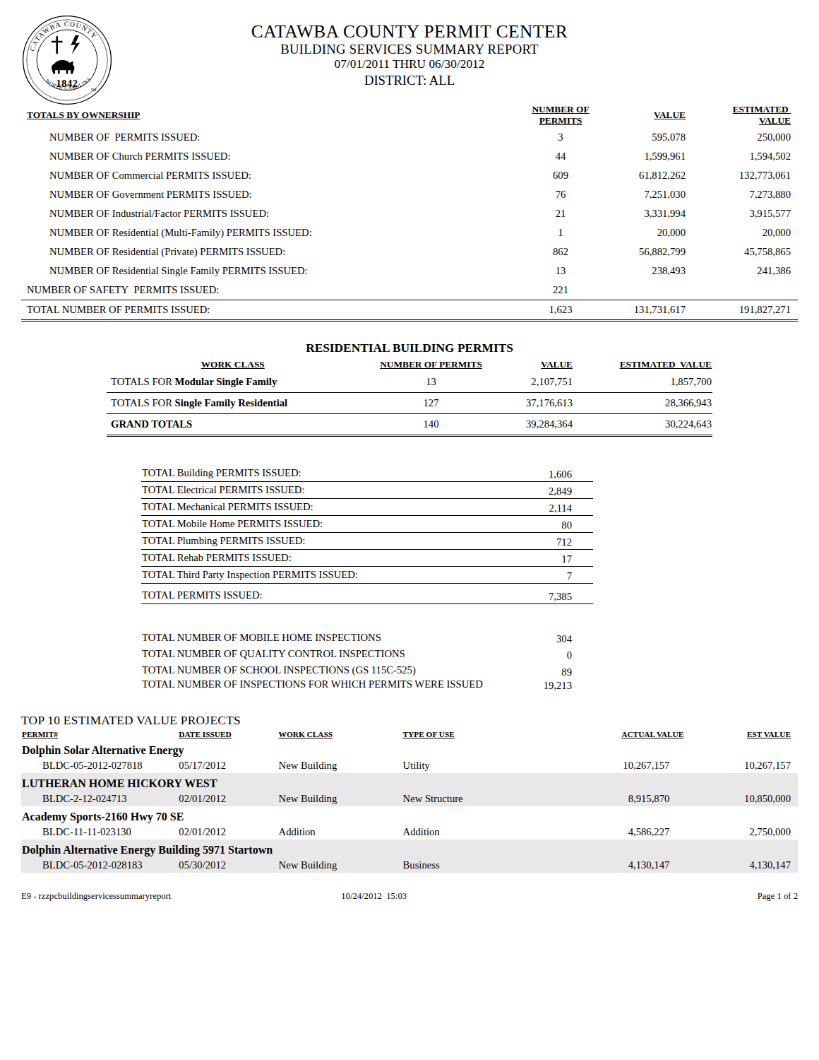CATAWBA COUNTY NORTH CAROLINA 1842 SM
CATAWBA COUNTY PERMIT CENTER
BUILDING SERVICES SUMMARY REPORT
07/01/2011 THRU 06/30/2012
DISTRICT: ALL
| TOTALS BY OWNERSHIP | NUMBER OF PERMITS | VALUE | ESTIMATED VALUE |
| --- | --- | --- | --- |
| NUMBER OF PERMITS ISSUED: | 3 | 595,078 | 250,000 |
| NUMBER OF Church PERMITS ISSUED: | 44 | 1,599,961 | 1,594,502 |
| NUMBER OF Commercial PERMITS ISSUED: | 609 | 61,812,262 | 132,773,061 |
| NUMBER OF Government PERMITS ISSUED: | 76 | 7,251,030 | 7,273,880 |
| NUMBER OF Industrial/Factor PERMITS ISSUED: | 21 | 3,331,994 | 3,915,577 |
| NUMBER OF Residential (Multi-Family) PERMITS ISSUED: | 1 | 20,000 | 20,000 |
| NUMBER OF Residential (Private) PERMITS ISSUED: | 862 | 56,882,799 | 45,758,865 |
| NUMBER OF Residential Single Family PERMITS ISSUED: | 13 | 238,493 | 241,386 |
| NUMBER OF SAFETY PERMITS ISSUED: | 221 | | |
| TOTAL NUMBER OF PERMITS ISSUED: | 1,623 | 131,731,617 | 191,827,271 |
RESIDENTIAL BUILDING PERMITS
| WORK CLASS | NUMBER OF PERMITS | VALUE | ESTIMATED VALUE |
| --- | --- | --- | --- |
| TOTALS FOR Modular Single Family | 13 | 2,107,751 | 1,857,700 |
| TOTALS FOR Single Family Residential | 127 | 37,176,613 | 28,366,943 |
| GRAND TOTALS | 140 | 39,284,364 | 30,224,643 |
| TOTAL Building PERMITS ISSUED: | 1,606 |
| TOTAL Electrical PERMITS ISSUED: | 2,849 |
| TOTAL Mechanical PERMITS ISSUED: | 2,114 |
| TOTAL Mobile Home PERMITS ISSUED: | 80 |
| TOTAL Plumbing PERMITS ISSUED: | 712 |
| TOTAL Rehab PERMITS ISSUED: | 17 |
| TOTAL Third Party Inspection PERMITS ISSUED: | 7 |
| TOTAL PERMITS ISSUED: | 7,385 |
| TOTAL NUMBER OF MOBILE HOME INSPECTIONS | 304 |
| TOTAL NUMBER OF QUALITY CONTROL INSPECTIONS | 0 |
| TOTAL NUMBER OF SCHOOL INSPECTIONS (GS 115C-525) | 89 |
| TOTAL NUMBER OF INSPECTIONS FOR WHICH PERMITS WERE ISSUED | 19,213 |
TOP 10 ESTIMATED VALUE PROJECTS
| PERMIT# | DATE ISSUED | WORK CLASS | TYPE OF USE | ACTUAL VALUE | EST VALUE |
| --- | --- | --- | --- | --- | --- |
| Dolphin Solar Alternative Energy |
| BLDC-05-2012-027818 | 05/17/2012 | New Building | Utility | 10,267,157 | 10,267,157 |
| LUTHERAN HOME HICKORY WEST |
| BLDC-2-12-024713 | 02/01/2012 | New Building | New Structure | 8,915,870 | 10,850,000 |
| Academy Sports-2160 Hwy 70 SE |
| BLDC-11-11-023130 | 02/01/2012 | Addition | Addition | 4,586,227 | 2,750,000 |
| Dolphin Alternative Energy Building 5971 Startown |
| BLDC-05-2012-028183 | 05/30/2012 | New Building | Business | 4,130,147 | 4,130,147 |
E9 - rzzpcbuildingservicessummaryreport 10/24/2012 15:03 Page 1 of 2